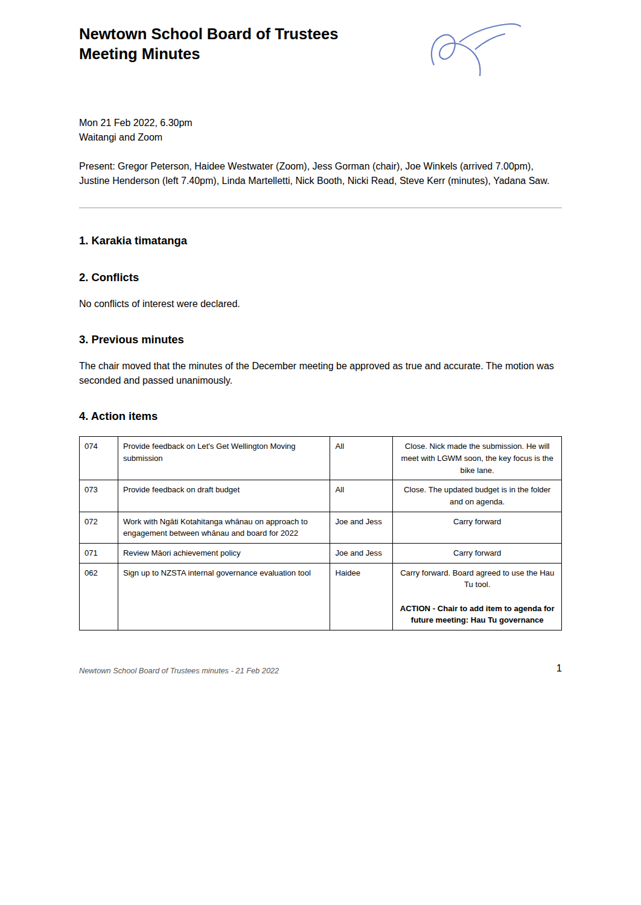Newtown School Board of Trustees
Meeting Minutes
Mon 21 Feb 2022, 6.30pm
Waitangi and Zoom
Present: Gregor Peterson, Haidee Westwater (Zoom), Jess Gorman (chair), Joe Winkels (arrived 7.00pm), Justine Henderson (left 7.40pm), Linda Martelletti, Nick Booth, Nicki Read, Steve Kerr (minutes), Yadana Saw.
1. Karakia timatanga
2. Conflicts
No conflicts of interest were declared.
3. Previous minutes
The chair moved that the minutes of the December meeting be approved as true and accurate. The motion was seconded and passed unanimously.
4. Action items
| 074 | Provide feedback on Let's Get Wellington Moving submission | All | Close. Nick made the submission. He will meet with LGWM soon, the key focus is the bike lane. |
| 073 | Provide feedback on draft budget | All | Close. The updated budget is in the folder and on agenda. |
| 072 | Work with Ngāti Kotahitanga whānau on approach to engagement between whānau and board for 2022 | Joe and Jess | Carry forward |
| 071 | Review Māori achievement policy | Joe and Jess | Carry forward |
| 062 | Sign up to NZSTA internal governance evaluation tool | Haidee | Carry forward. Board agreed to use the Hau Tu tool. ACTION - Chair to add item to agenda for future meeting: Hau Tu governance |
Newtown School Board of Trustees minutes - 21 Feb 2022 1